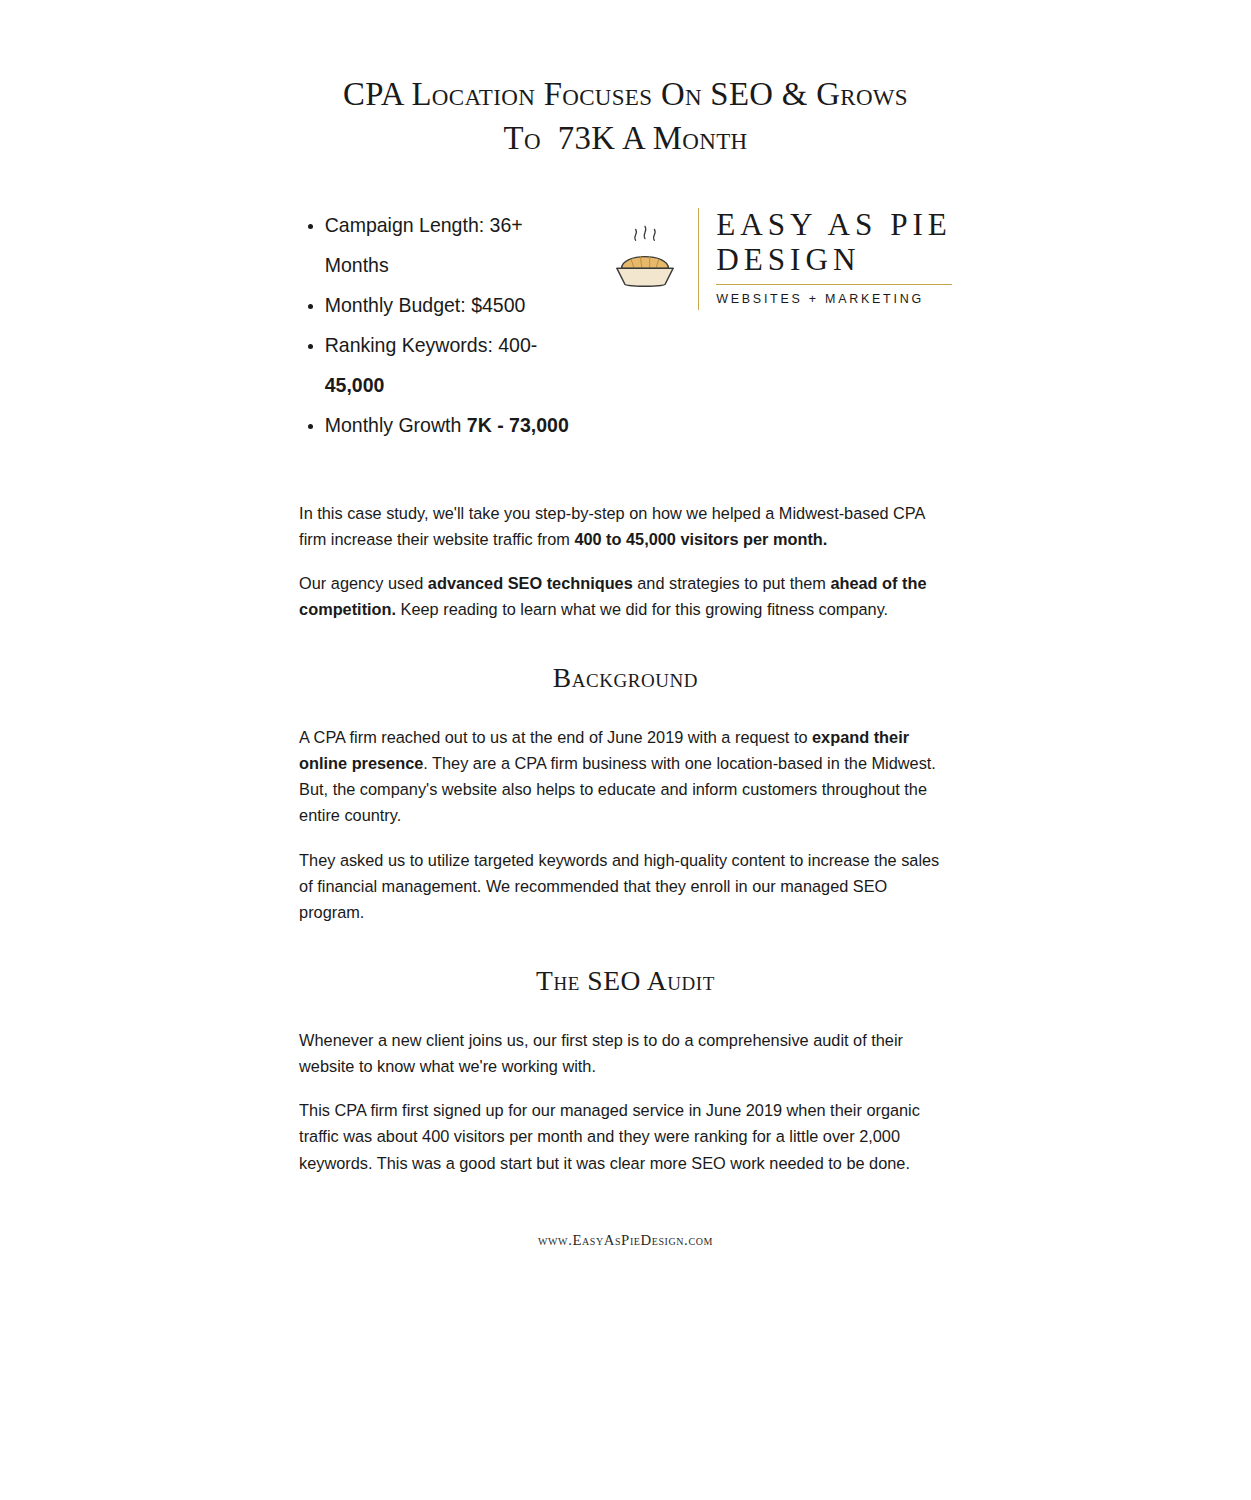CPA Location Focuses On SEO & GrowsTo 73K a month
Campaign Length: 36+ Months
Monthly Budget: $4500
Ranking Keywords: 400-45,000
Monthly Growth 7K - 73,000
Easy As Pie
Design
Websites + Marketing
In this case study, we'll take you step-by-step on how we helped a Midwest-based CPA firm increase their website traffic from 400 to 45,000 visitors per month.
Our agency used advanced SEO techniques and strategies to put them ahead of the competition. Keep reading to learn what we did for this growing fitness company.
Background
A CPA firm reached out to us at the end of June 2019 with a request to expand their online presence. They are a CPA firm business with one location-based in the Midwest.
But, the company's website also helps to educate and inform customers throughout the entire country.
They asked us to utilize targeted keywords and high-quality content to increase the sales of financial management. We recommended that they enroll in our managed SEO program.
The SEO Audit
Whenever a new client joins us, our first step is to do a comprehensive audit of their website to know what we're working with.
This CPA firm first signed up for our managed service in June 2019 when their organic traffic was about 400 visitors per month and they were ranking for a little over 2,000 keywords. This was a good start but it was clear more SEO work needed to be done.
www.EasyAsPieDesign.com